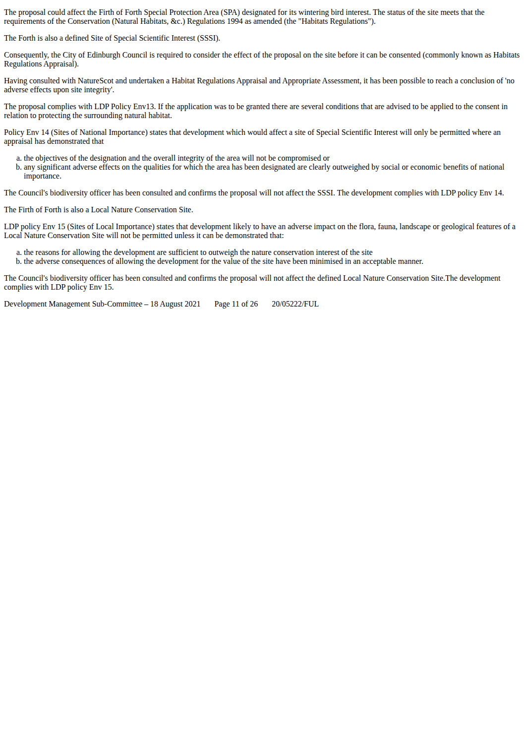The proposal could affect the Firth of Forth Special Protection Area (SPA) designated for its wintering bird interest. The status of the site meets that the requirements of the Conservation (Natural Habitats, &c.) Regulations 1994 as amended (the "Habitats Regulations").
The Forth is also a defined Site of Special Scientific Interest (SSSI).
Consequently, the City of Edinburgh Council is required to consider the effect of the proposal on the site before it can be consented (commonly known as Habitats Regulations Appraisal).
Having consulted with NatureScot and undertaken a Habitat Regulations Appraisal and Appropriate Assessment, it has been possible to reach a conclusion of 'no adverse effects upon site integrity'.
The proposal complies with LDP Policy Env13. If the application was to be granted there are several conditions that are advised to be applied to the consent in relation to protecting the surrounding natural habitat.
Policy Env 14 (Sites of National Importance) states that development which would affect a site of Special Scientific Interest will only be permitted where an appraisal has demonstrated that
the objectives of the designation and the overall integrity of the area will not be compromised or
any significant adverse effects on the qualities for which the area has been designated are clearly outweighed by social or economic benefits of national importance.
The Council's biodiversity officer has been consulted and confirms the proposal will not affect the SSSI. The development complies with LDP policy Env 14.
The Firth of Forth is also a Local Nature Conservation Site.
LDP policy Env 15 (Sites of Local Importance) states that development likely to have an adverse impact on the flora, fauna, landscape or geological features of a Local Nature Conservation Site will not be permitted unless it can be demonstrated that:
the reasons for allowing the development are sufficient to outweigh the nature conservation interest of the site
the adverse consequences of allowing the development for the value of the site have been minimised in an acceptable manner.
The Council's biodiversity officer has been consulted and confirms the proposal will not affect the defined Local Nature Conservation Site.The development complies with LDP policy Env 15.
Development Management Sub-Committee – 18 August 2021 Page 11 of 26 20/05222/FUL